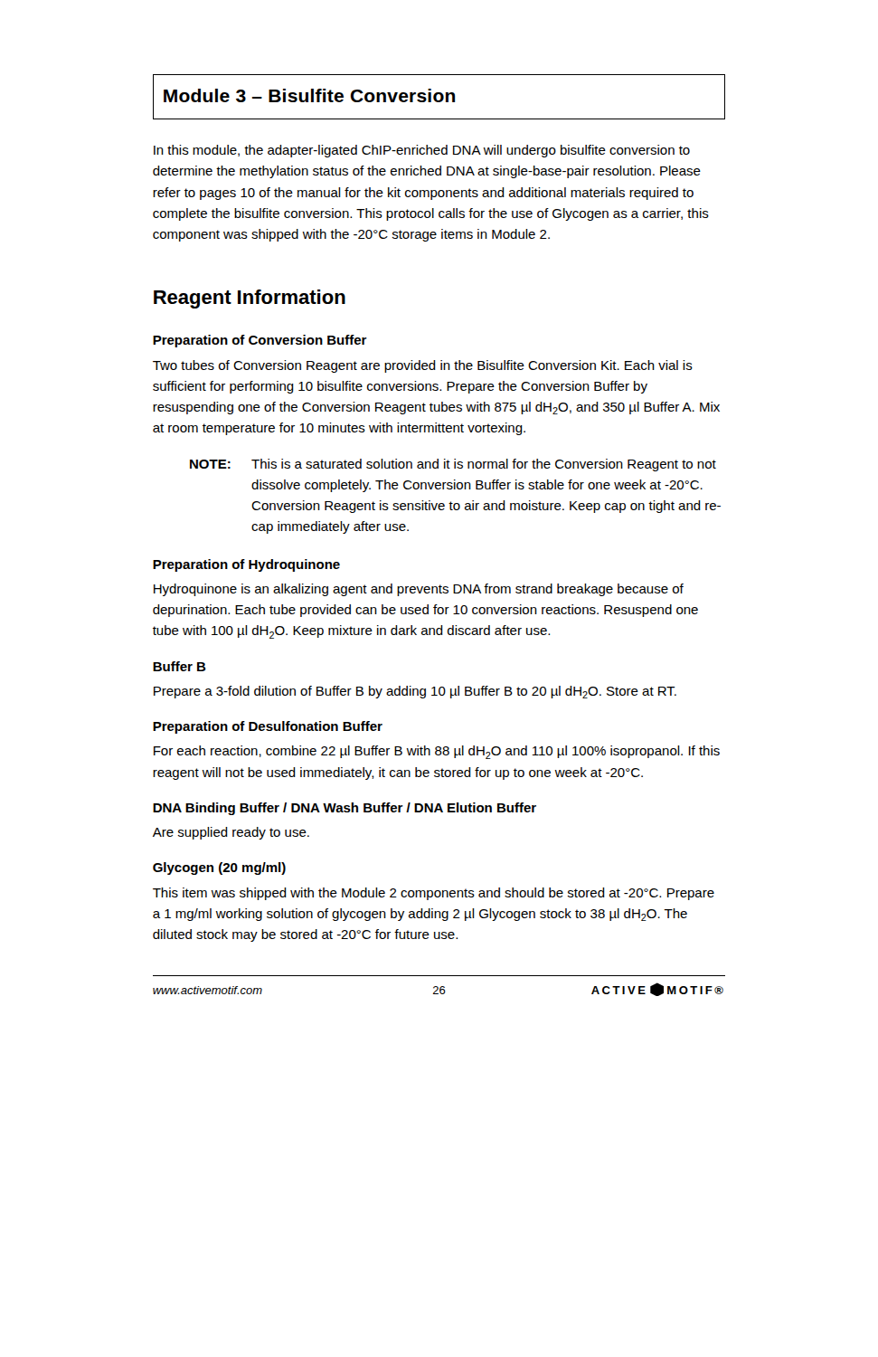Module 3 – Bisulfite Conversion
In this module, the adapter-ligated ChIP-enriched DNA will undergo bisulfite conversion to determine the methylation status of the enriched DNA at single-base-pair resolution. Please refer to pages 10 of the manual for the kit components and additional materials required to complete the bisulfite conversion. This protocol calls for the use of Glycogen as a carrier, this component was shipped with the -20°C storage items in Module 2.
Reagent Information
Preparation of Conversion Buffer
Two tubes of Conversion Reagent are provided in the Bisulfite Conversion Kit. Each vial is sufficient for performing 10 bisulfite conversions. Prepare the Conversion Buffer by resuspending one of the Conversion Reagent tubes with 875 µl dH2O, and 350 µl Buffer A. Mix at room temperature for 10 minutes with intermittent vortexing.
NOTE:
This is a saturated solution and it is normal for the Conversion Reagent to not dissolve completely. The Conversion Buffer is stable for one week at -20°C. Conversion Reagent is sensitive to air and moisture. Keep cap on tight and re-cap immediately after use.
Preparation of Hydroquinone
Hydroquinone is an alkalizing agent and prevents DNA from strand breakage because of depurination. Each tube provided can be used for 10 conversion reactions. Resuspend one tube with 100 µl dH2O. Keep mixture in dark and discard after use.
Buffer B
Prepare a 3-fold dilution of Buffer B by adding 10 µl Buffer B to 20 µl dH2O. Store at RT.
Preparation of Desulfonation Buffer
For each reaction, combine 22 µl Buffer B with 88 µl dH2O and 110 µl 100% isopropanol. If this reagent will not be used immediately, it can be stored for up to one week at -20°C.
DNA Binding Buffer / DNA Wash Buffer / DNA Elution Buffer
Are supplied ready to use.
Glycogen (20 mg/ml)
This item was shipped with the Module 2 components and should be stored at -20°C. Prepare a 1 mg/ml working solution of glycogen by adding 2 µl Glycogen stock to 38 µl dH2O. The diluted stock may be stored at -20°C for future use.
www.activemotif.com
26
ACTIVE MOTIF®